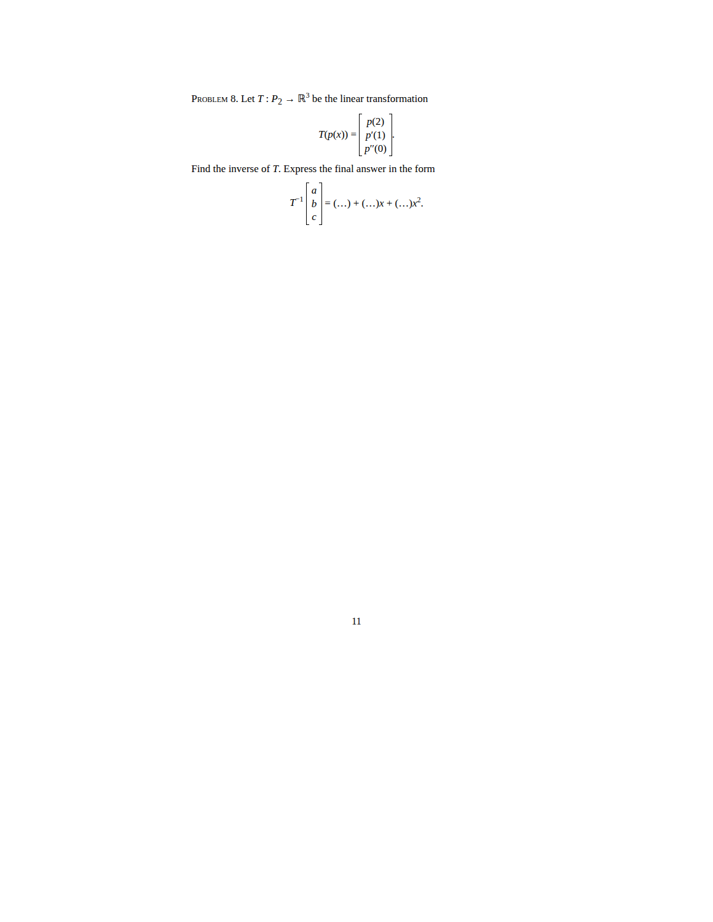Problem 8. Let T : P2 → ℝ3 be the linear transformation
T(p(x)) = p(2) p′(1) p′′(0) .
Find the inverse of T. Express the final answer in the form
T−1 a b c = (…) + (…)x + (…)x2.
11